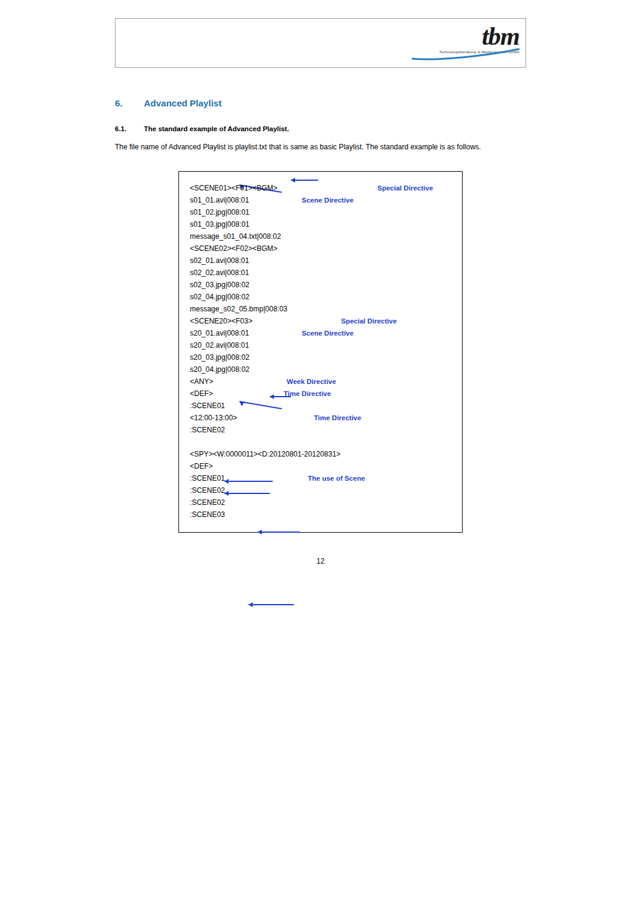tbm
Technologieberatung & Medienservice GmbH
6. Advanced Playlist
6.1. The standard example of Advanced Playlist.
The file name of Advanced Playlist is playlist.txt that is same as basic Playlist. The standard example is as follows.
<SCENE01><F01><BGM>Special Directive
s01_01.avi|008:01Scene Directive
s01_02.jpg|008:01
s01_03.jpg|008:01
message_s01_04.txt|008:02
<SCENE02><F02><BGM>
s02_01.avi|008:01
s02_02.avi|008:01
s02_03.jpg|008:02
s02_04.jpg|008:02
message_s02_05.bmp|008:03
<SCENE20><F03>Special Directive
s20_01.avi|008:01Scene Directive
s20_02.avi|008:01
s20_03.jpg|008:02
s20_04.jpg|008:02
<ANY>Week Directive
<DEF>Time Directive
:SCENE01
<12:00-13:00>Time Directive
:SCENE02
<SPY><W:0000011><D:20120801-20120831>
<DEF>
:SCENE01The use of Scene
:SCENE02
:SCENE02
:SCENE03
12